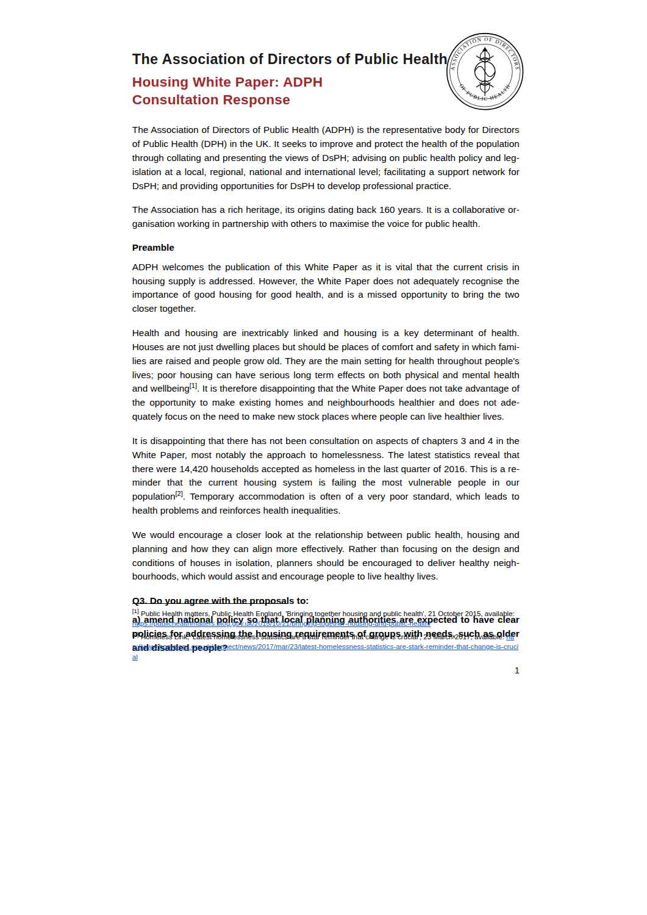ASSOCIATION OF DIRECTORS OF PUBLIC HEALTH
The Association of Directors of Public Health
Housing White Paper: ADPH Consultation Response
The Association of Directors of Public Health (ADPH) is the representative body for Directors of Public Health (DPH) in the UK. It seeks to improve and protect the health of the population through collating and presenting the views of DsPH; advising on public health policy and legislation at a local, regional, national and international level; facilitating a support network for DsPH; and providing opportunities for DsPH to develop professional practice.
The Association has a rich heritage, its origins dating back 160 years. It is a collaborative organisation working in partnership with others to maximise the voice for public health.
Preamble
ADPH welcomes the publication of this White Paper as it is vital that the current crisis in housing supply is addressed. However, the White Paper does not adequately recognise the importance of good housing for good health, and is a missed opportunity to bring the two closer together.
Health and housing are inextricably linked and housing is a key determinant of health. Houses are not just dwelling places but should be places of comfort and safety in which families are raised and people grow old. They are the main setting for health throughout people's lives; poor housing can have serious long term effects on both physical and mental health and wellbeing[1]. It is therefore disappointing that the White Paper does not take advantage of the opportunity to make existing homes and neighbourhoods healthier and does not adequately focus on the need to make new stock places where people can live healthier lives.
It is disappointing that there has not been consultation on aspects of chapters 3 and 4 in the White Paper, most notably the approach to homelessness. The latest statistics reveal that there were 14,420 households accepted as homeless in the last quarter of 2016. This is a reminder that the current housing system is failing the most vulnerable people in our population[2]. Temporary accommodation is often of a very poor standard, which leads to health problems and reinforces health inequalities.
We would encourage a closer look at the relationship between public health, housing and planning and how they can align more effectively. Rather than focusing on the design and conditions of houses in isolation, planners should be encouraged to deliver healthy neighbourhoods, which would assist and encourage people to live healthy lives.
Q3. Do you agree with the proposals to:
a) amend national policy so that local planning authorities are expected to have clear policies for addressing the housing requirements of groups with needs, such as older and disabled people?
[1] Public Health matters, Public Health England, 'Bringing together housing and public health', 21 October 2015, available: https://publichealthmatters.blog.gov.uk/2015/10/21/bringing-together-housing-and-public-health/
[2] Homeless Link, 'Latest homelessness statistics are a star reminder that change is crucial', 23 March 2017, available: http://www.homeless.org.uk/connect/news/2017/mar/23/latest-homelessness-statistics-are-stark-reminder-that-change-is-crucial
1